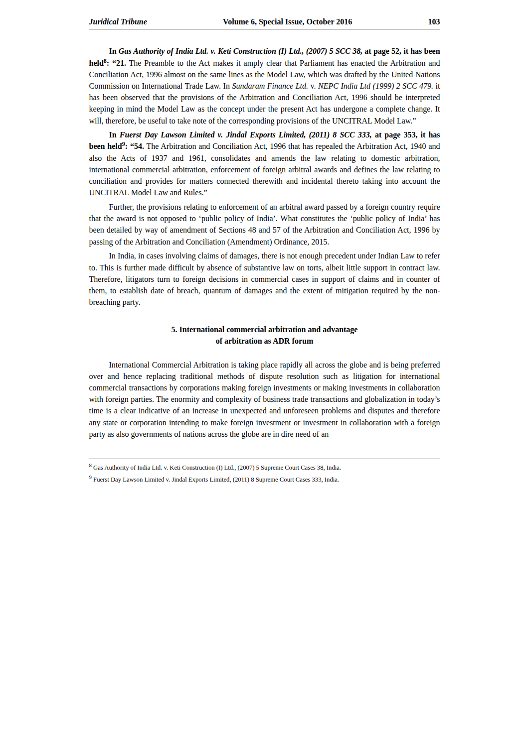Juridical Tribune Volume 6, Special Issue, October 2016 103
In Gas Authority of India Ltd. v. Keti Construction (I) Ltd., (2007) 5 SCC 38, at page 52, it has been held8: “21. The Preamble to the Act makes it amply clear that Parliament has enacted the Arbitration and Conciliation Act, 1996 almost on the same lines as the Model Law, which was drafted by the United Nations Commission on International Trade Law. In Sundaram Finance Ltd. v. NEPC India Ltd (1999) 2 SCC 479. it has been observed that the provisions of the Arbitration and Conciliation Act, 1996 should be interpreted keeping in mind the Model Law as the concept under the present Act has undergone a complete change. It will, therefore, be useful to take note of the corresponding provisions of the UNCITRAL Model Law.”
In Fuerst Day Lawson Limited v. Jindal Exports Limited, (2011) 8 SCC 333, at page 353, it has been held9: “54. The Arbitration and Conciliation Act, 1996 that has repealed the Arbitration Act, 1940 and also the Acts of 1937 and 1961, consolidates and amends the law relating to domestic arbitration, international commercial arbitration, enforcement of foreign arbitral awards and defines the law relating to conciliation and provides for matters connected therewith and incidental thereto taking into account the UNCITRAL Model Law and Rules.”
Further, the provisions relating to enforcement of an arbitral award passed by a foreign country require that the award is not opposed to ‘public policy of India’. What constitutes the ‘public policy of India’ has been detailed by way of amendment of Sections 48 and 57 of the Arbitration and Conciliation Act, 1996 by passing of the Arbitration and Conciliation (Amendment) Ordinance, 2015.
In India, in cases involving claims of damages, there is not enough precedent under Indian Law to refer to. This is further made difficult by absence of substantive law on torts, albeit little support in contract law. Therefore, litigators turn to foreign decisions in commercial cases in support of claims and in counter of them, to establish date of breach, quantum of damages and the extent of mitigation required by the non-breaching party.
5. International commercial arbitration and advantage
of arbitration as ADR forum
International Commercial Arbitration is taking place rapidly all across the globe and is being preferred over and hence replacing traditional methods of dispute resolution such as litigation for international commercial transactions by corporations making foreign investments or making investments in collaboration with foreign parties. The enormity and complexity of business trade transactions and globalization in today’s time is a clear indicative of an increase in unexpected and unforeseen problems and disputes and therefore any state or corporation intending to make foreign investment or investment in collaboration with a foreign party as also governments of nations across the globe are in dire need of an
8 Gas Authority of India Ltd. v. Keti Construction (I) Ltd., (2007) 5 Supreme Court Cases 38, India.
9 Fuerst Day Lawson Limited v. Jindal Exports Limited, (2011) 8 Supreme Court Cases 333, India.